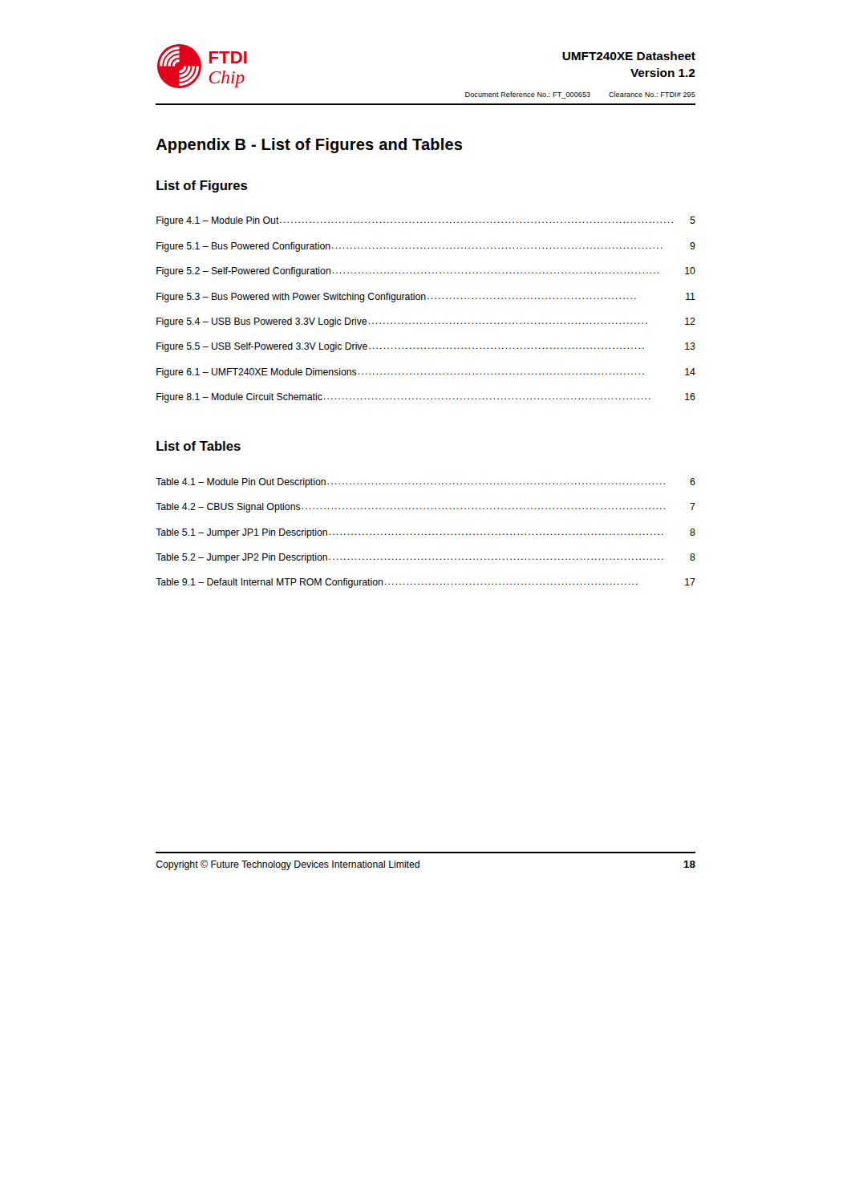FTDI Chip
UMFT240XE Datasheet
Version 1.2
Document Reference No.: FT_000653 Clearance No.: FTDI# 295
Appendix B - List of Figures and Tables
List of Figures
Figure 4.1 – Module Pin Out........................................................................................................... 5
Figure 5.1 – Bus Powered Configuration.......................................................................................... 9
Figure 5.2 – Self-Powered Configuration......................................................................................... 10
Figure 5.3 – Bus Powered with Power Switching Configuration......................................................... 11
Figure 5.4 – USB Bus Powered 3.3V Logic Drive............................................................................ 12
Figure 5.5 – USB Self-Powered 3.3V Logic Drive........................................................................... 13
Figure 6.1 – UMFT240XE Module Dimensions.............................................................................. 14
Figure 8.1 – Module Circuit Schematic......................................................................................... 16
List of Tables
Table 4.1 – Module Pin Out Description............................................................................................ 6
Table 4.2 – CBUS Signal Options................................................................................................... 7
Table 5.1 – Jumper JP1 Pin Description........................................................................................... 8
Table 5.2 – Jumper JP2 Pin Description........................................................................................... 8
Table 9.1 – Default Internal MTP ROM Configuration..................................................................... 17
Copyright © Future Technology Devices International Limited 18